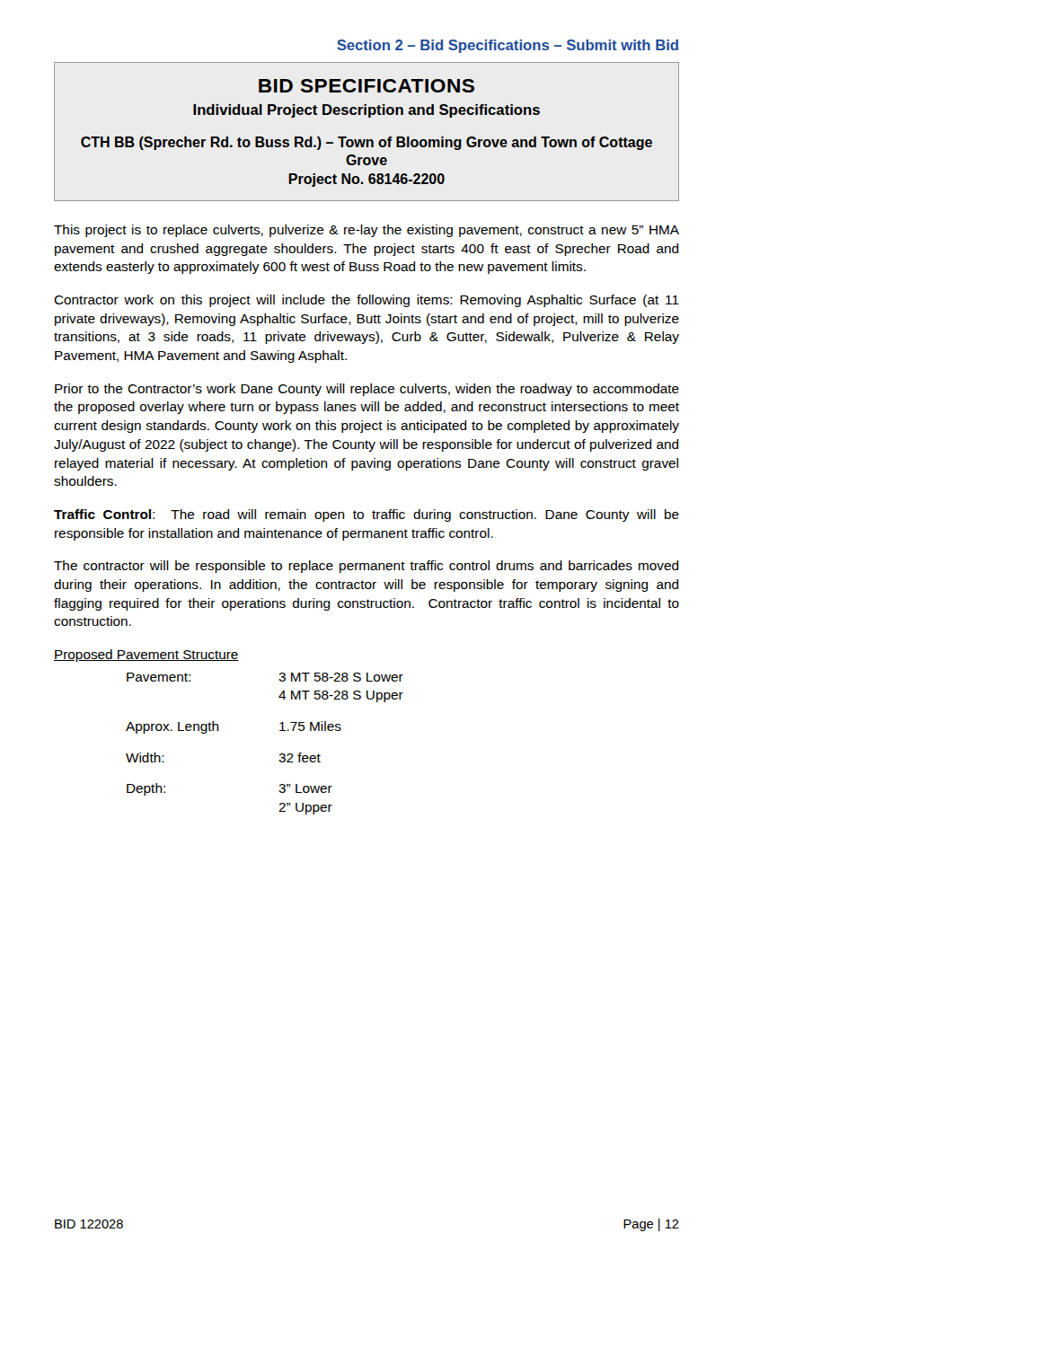Section 2 – Bid Specifications – Submit with Bid
BID SPECIFICATIONS
Individual Project Description and Specifications
CTH BB (Sprecher Rd. to Buss Rd.) – Town of Blooming Grove and Town of Cottage Grove
Project No. 68146-2200
This project is to replace culverts, pulverize & re-lay the existing pavement, construct a new 5” HMA pavement and crushed aggregate shoulders. The project starts 400 ft east of Sprecher Road and extends easterly to approximately 600 ft west of Buss Road to the new pavement limits.
Contractor work on this project will include the following items: Removing Asphaltic Surface (at 11 private driveways), Removing Asphaltic Surface, Butt Joints (start and end of project, mill to pulverize transitions, at 3 side roads, 11 private driveways), Curb & Gutter, Sidewalk, Pulverize & Relay Pavement, HMA Pavement and Sawing Asphalt.
Prior to the Contractor’s work Dane County will replace culverts, widen the roadway to accommodate the proposed overlay where turn or bypass lanes will be added, and reconstruct intersections to meet current design standards. County work on this project is anticipated to be completed by approximately July/August of 2022 (subject to change). The County will be responsible for undercut of pulverized and relayed material if necessary. At completion of paving operations Dane County will construct gravel shoulders.
Traffic Control: The road will remain open to traffic during construction. Dane County will be responsible for installation and maintenance of permanent traffic control.
The contractor will be responsible to replace permanent traffic control drums and barricades moved during their operations. In addition, the contractor will be responsible for temporary signing and flagging required for their operations during construction. Contractor traffic control is incidental to construction.
Proposed Pavement Structure
| Pavement: | 3 MT 58-28 S Lower 4 MT 58-28 S Upper |
| Approx. Length | 1.75 Miles |
| Width: | 32 feet |
| Depth: | 3” Lower 2” Upper |
BID 122028
Page | 12